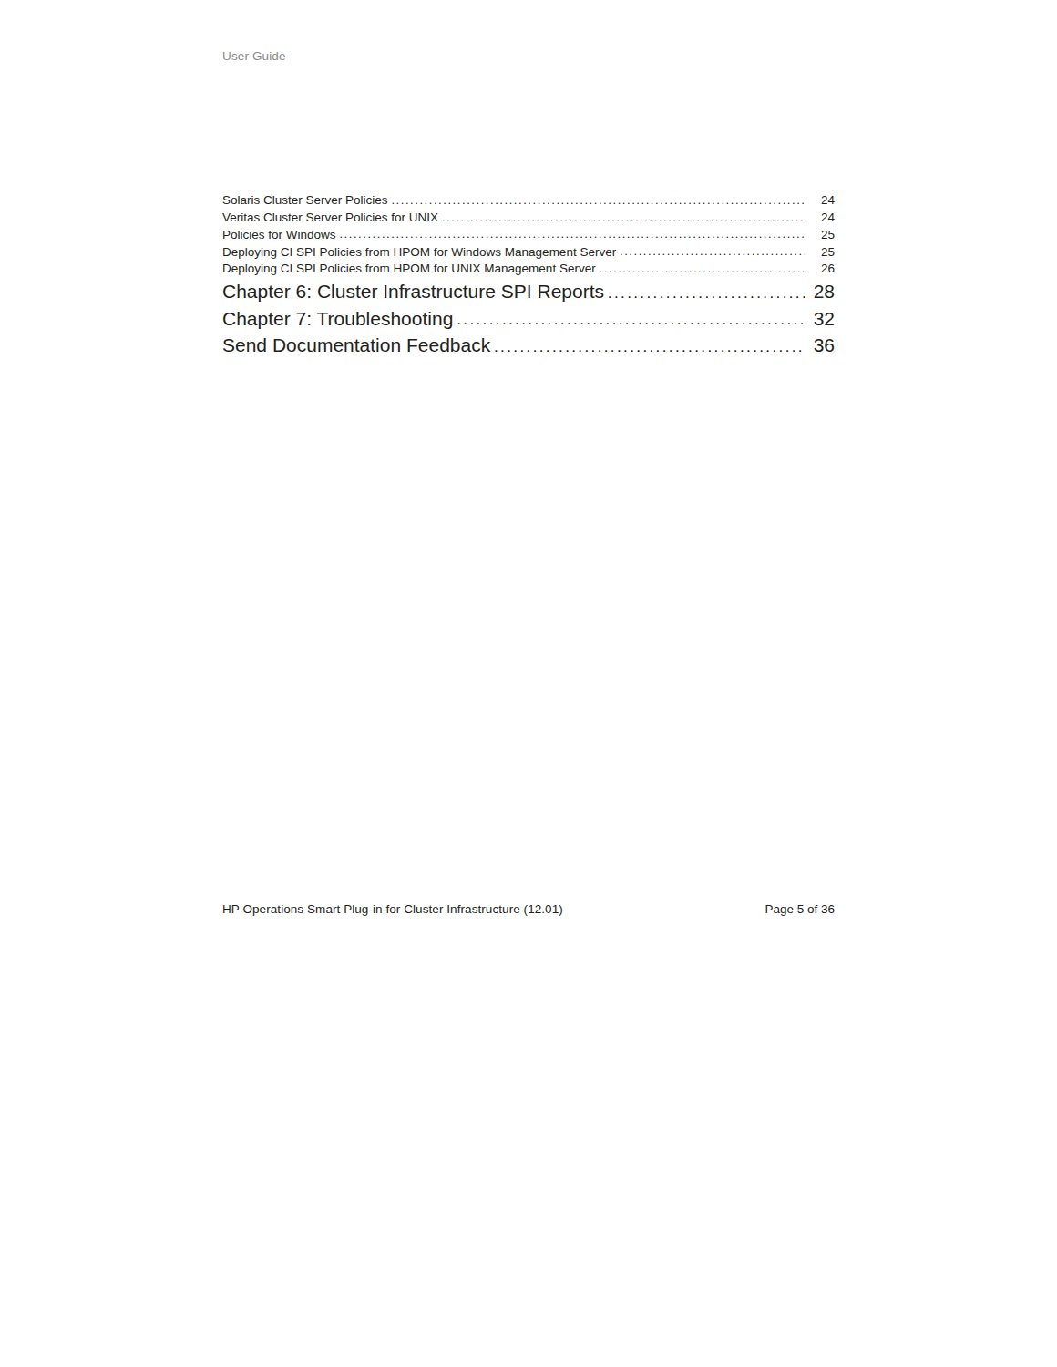User Guide
Solaris Cluster Server Policies ........................................................................................................... 24
Veritas Cluster Server Policies for UNIX ........................................................................................................... 24
Policies for Windows ........................................................................................................... 25
Deploying CI SPI Policies from HPOM for Windows Management Server ........................................................................................................... 25
Deploying CI SPI Policies from HPOM for UNIX Management Server ........................................................................................................... 26
Chapter 6: Cluster Infrastructure SPI Reports ........................................................................................................... 28
Chapter 7: Troubleshooting ........................................................................................................... 32
Send Documentation Feedback ........................................................................................................... 36
HP Operations Smart Plug-in for Cluster Infrastructure (12.01)
Page 5 of 36